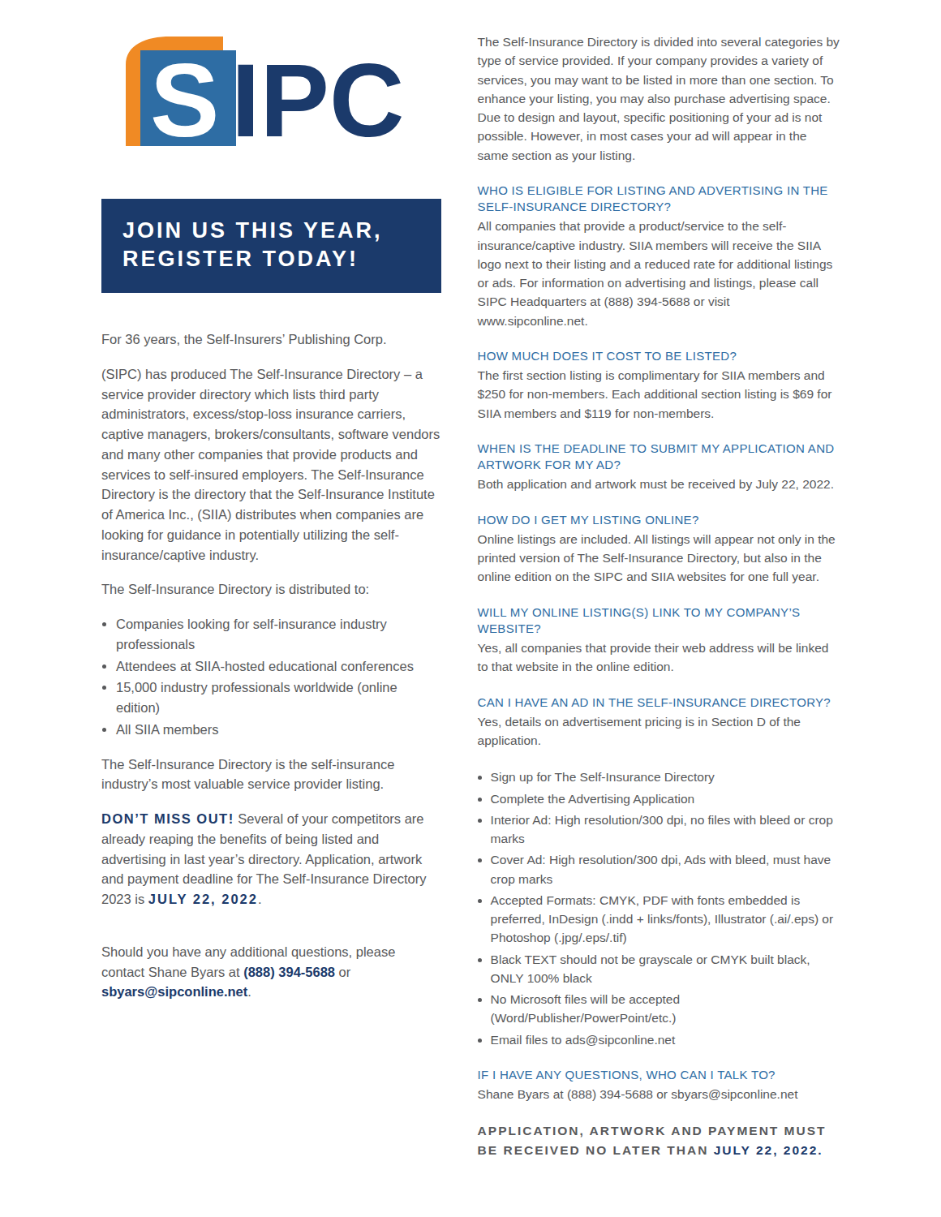S IPC
Join us this year,
register today!
For 36 years, the Self-Insurers’ Publishing Corp.
(SIPC) has produced The Self-Insurance Directory – a service provider directory which lists third party administrators, excess/stop-loss insurance carriers, captive managers, brokers/consultants, software vendors and many other companies that provide products and services to self-insured employers. The Self-Insurance Directory is the directory that the Self-Insurance Institute of America Inc., (SIIA) distributes when companies are looking for guidance in potentially utilizing the self-insurance/captive industry.
The Self-Insurance Directory is distributed to:
Companies looking for self-insurance industry professionals
Attendees at SIIA-hosted educational conferences
15,000 industry professionals worldwide (online edition)
All SIIA members
The Self-Insurance Directory is the self-insurance industry’s most valuable service provider listing.
DON’T MISS OUT! Several of your competitors are already reaping the benefits of being listed and advertising in last year’s directory. Application, artwork and payment deadline for The Self-Insurance Directory 2023 is JULY 22, 2022.
Should you have any additional questions, please contact Shane Byars at (888) 394-5688 or sbyars@sipconline.net.
The Self-Insurance Directory is divided into several categories by type of service provided. If your company provides a variety of services, you may want to be listed in more than one section. To enhance your listing, you may also purchase advertising space. Due to design and layout, specific positioning of your ad is not possible. However, in most cases your ad will appear in the same section as your listing.
Who is eligible for listing and advertising in the Self-Insurance Directory?
All companies that provide a product/service to the self-insurance/captive industry. SIIA members will receive the SIIA logo next to their listing and a reduced rate for additional listings or ads. For information on advertising and listings, please call SIPC Headquarters at (888) 394-5688 or visit www.sipconline.net.
How much does it cost to be listed?
The first section listing is complimentary for SIIA members and $250 for non-members. Each additional section listing is $69 for SIIA members and $119 for non-members.
When is the deadline to submit my application and artwork for my ad?
Both application and artwork must be received by July 22, 2022.
How do I get my listing online?
Online listings are included. All listings will appear not only in the printed version of The Self-Insurance Directory, but also in the online edition on the SIPC and SIIA websites for one full year.
Will my online listing(s) link to my company’s website?
Yes, all companies that provide their web address will be linked to that website in the online edition.
Can I have an ad in the Self-Insurance Directory?
Yes, details on advertisement pricing is in Section D of the application.
Sign up for The Self-Insurance Directory
Complete the Advertising Application
Interior Ad: High resolution/300 dpi, no files with bleed or crop marks
Cover Ad: High resolution/300 dpi, Ads with bleed, must have crop marks
Accepted Formats: CMYK, PDF with fonts embedded is preferred, InDesign (.indd + links/fonts), Illustrator (.ai/.eps) or Photoshop (.jpg/.eps/.tif)
Black TEXT should not be grayscale or CMYK built black, ONLY 100% black
No Microsoft files will be accepted (Word/Publisher/PowerPoint/etc.)
Email files to ads@sipconline.net
If I have any questions, who can I talk to?
Shane Byars at (888) 394-5688 or sbyars@sipconline.net
Application, artwork and payment must be received no later than July 22, 2022.